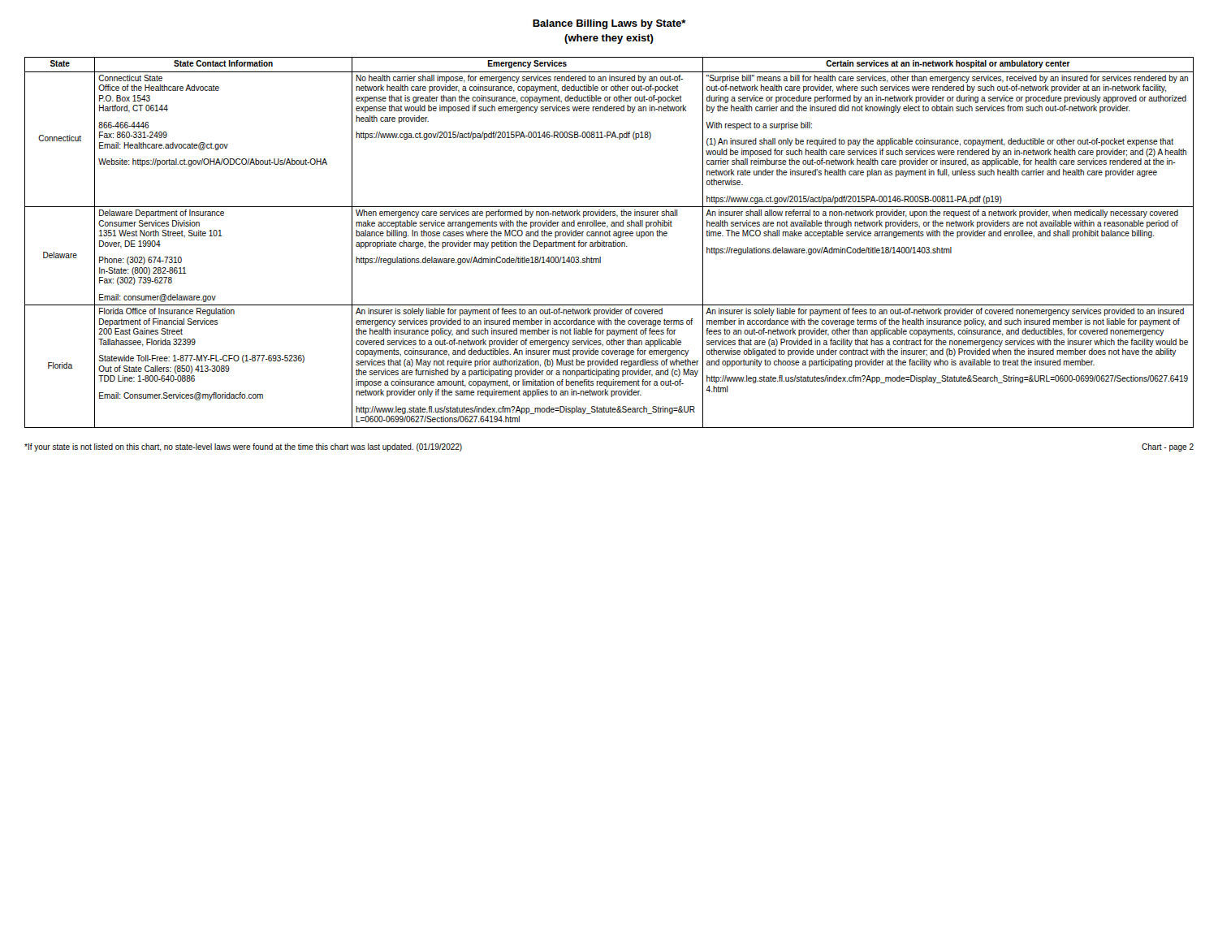Balance Billing Laws by State* (where they exist)
| State | State Contact Information | Emergency Services | Certain services at an in-network hospital or ambulatory center |
| --- | --- | --- | --- |
| Connecticut | Connecticut State Office of the Healthcare Advocate P.O. Box 1543 Hartford, CT 06144 866-466-4446 Fax: 860-331-2499 Email: Healthcare.advocate@ct.gov Website: https://portal.ct.gov/OHA/ODCO/About-Us/About-OHA | No health carrier shall impose, for emergency services rendered to an insured by an out-of-network health care provider, a coinsurance, copayment, deductible or other out-of-pocket expense that is greater than the coinsurance, copayment, deductible or other out-of-pocket expense that would be imposed if such emergency services were rendered by an in-network health care provider. https://www.cga.ct.gov/2015/act/pa/pdf/2015PA-00146-R00SB-00811-PA.pdf (p18) | "Surprise bill" means a bill for health care services, other than emergency services, received by an insured for services rendered by an out-of-network health care provider, where such services were rendered by such out-of-network provider at an in-network facility, during a service or procedure performed by an in-network provider or during a service or procedure previously approved or authorized by the health carrier and the insured did not knowingly elect to obtain such services from such out-of-network provider. With respect to a surprise bill: (1) An insured shall only be required to pay the applicable coinsurance, copayment, deductible or other out-of-pocket expense that would be imposed for such health care services if such services were rendered by an in-network health care provider; and (2) A health carrier shall reimburse the out-of-network health care provider or insured, as applicable, for health care services rendered at the in-network rate under the insured's health care plan as payment in full, unless such health carrier and health care provider agree otherwise. https://www.cga.ct.gov/2015/act/pa/pdf/2015PA-00146-R00SB-00811-PA.pdf (p19) |
| Delaware | Delaware Department of Insurance Consumer Services Division 1351 West North Street, Suite 101 Dover, DE 19904 Phone: (302) 674-7310 In-State: (800) 282-8611 Fax: (302) 739-6278 Email: consumer@delaware.gov | When emergency care services are performed by non-network providers, the insurer shall make acceptable service arrangements with the provider and enrollee, and shall prohibit balance billing. In those cases where the MCO and the provider cannot agree upon the appropriate charge, the provider may petition the Department for arbitration. https://regulations.delaware.gov/AdminCode/title18/1400/1403.shtml | An insurer shall allow referral to a non-network provider, upon the request of a network provider, when medically necessary covered health services are not available through network providers, or the network providers are not available within a reasonable period of time. The MCO shall make acceptable service arrangements with the provider and enrollee, and shall prohibit balance billing. https://regulations.delaware.gov/AdminCode/title18/1400/1403.shtml |
| Florida | Florida Office of Insurance Regulation Department of Financial Services 200 East Gaines Street Tallahassee, Florida 32399 Statewide Toll-Free: 1-877-MY-FL-CFO (1-877-693-5236) Out of State Callers: (850) 413-3089 TDD Line: 1-800-640-0886 Email: Consumer.Services@myfloridacfo.com | An insurer is solely liable for payment of fees to an out-of-network provider of covered emergency services provided to an insured member in accordance with the coverage terms of the health insurance policy, and such insured member is not liable for payment of fees for covered services to a out-of-network provider of emergency services, other than applicable copayments, coinsurance, and deductibles. An insurer must provide coverage for emergency services that (a) May not require prior authorization, (b) Must be provided regardless of whether the services are furnished by a participating provider or a nonparticipating provider, and (c) May impose a coinsurance amount, copayment, or limitation of benefits requirement for a out-of-network provider only if the same requirement applies to an in-network provider. http://www.leg.state.fl.us/statutes/index.cfm?App_mode=Display_Statute&Search_String=&URL=0600-0699/0627/Sections/0627.64194.html | An insurer is solely liable for payment of fees to an out-of-network provider of covered nonemergency services provided to an insured member in accordance with the coverage terms of the health insurance policy, and such insured member is not liable for payment of fees to an out-of-network provider, other than applicable copayments, coinsurance, and deductibles, for covered nonemergency services that are (a) Provided in a facility that has a contract for the nonemergency services with the insurer which the facility would be otherwise obligated to provide under contract with the insurer; and (b) Provided when the insured member does not have the ability and opportunity to choose a participating provider at the facility who is available to treat the insured member. http://www.leg.state.fl.us/statutes/index.cfm?App_mode=Display_Statute&Search_String=&URL=0600-0699/0627/Sections/0627.64194.html |
*If your state is not listed on this chart, no state-level laws were found at the time this chart was last updated. (01/19/2022) Chart - page 2